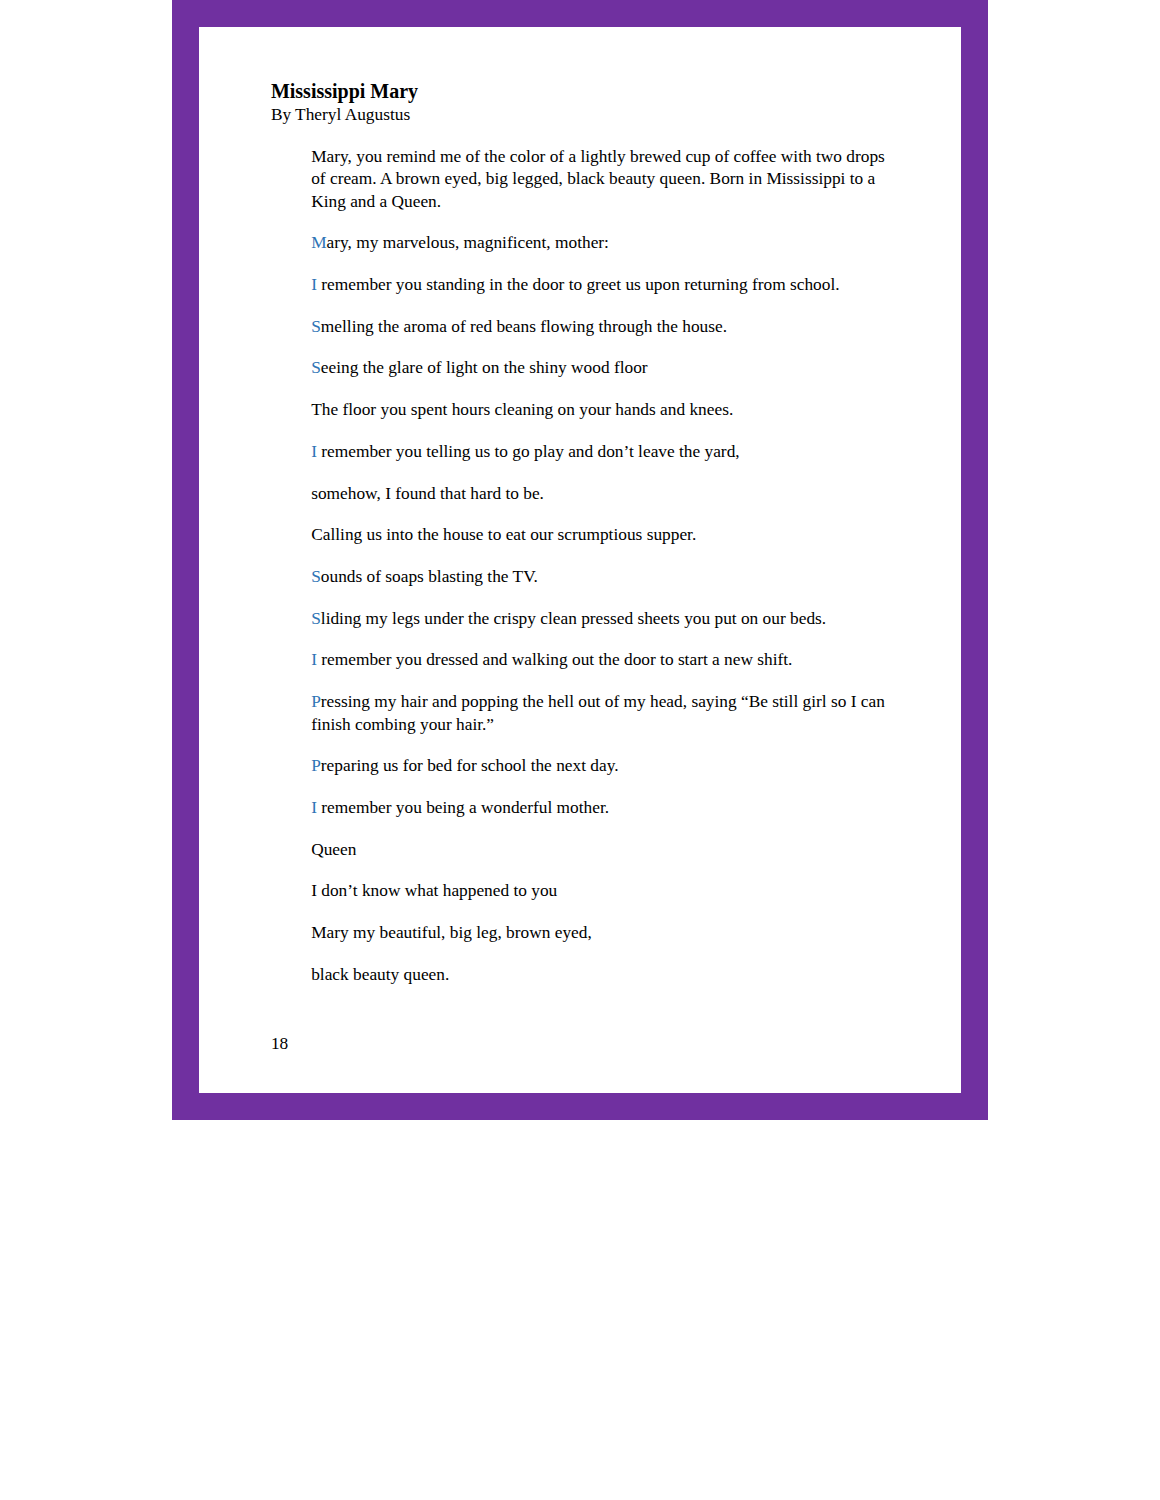Mississippi Mary
By Theryl Augustus
Mary, you remind me of the color of a lightly brewed cup of coffee with two drops of cream. A brown eyed, big legged, black beauty queen. Born in Mississippi to a King and a Queen.
Mary, my marvelous, magnificent, mother:
I remember you standing in the door to greet us upon returning from school.
Smelling the aroma of red beans flowing through the house.
Seeing the glare of light on the shiny wood floor
The floor you spent hours cleaning on your hands and knees.
I remember you telling us to go play and don’t leave the yard,
somehow, I found that hard to be.
Calling us into the house to eat our scrumptious supper.
Sounds of soaps blasting the TV.
Sliding my legs under the crispy clean pressed sheets you put on our beds.
I remember you dressed and walking out the door to start a new shift.
Pressing my hair and popping the hell out of my head, saying “Be still girl so I can finish combing your hair.”
Preparing us for bed for school the next day.
I remember you being a wonderful mother.
Queen
I don’t know what happened to you
Mary my beautiful, big leg, brown eyed,
black beauty queen.
18